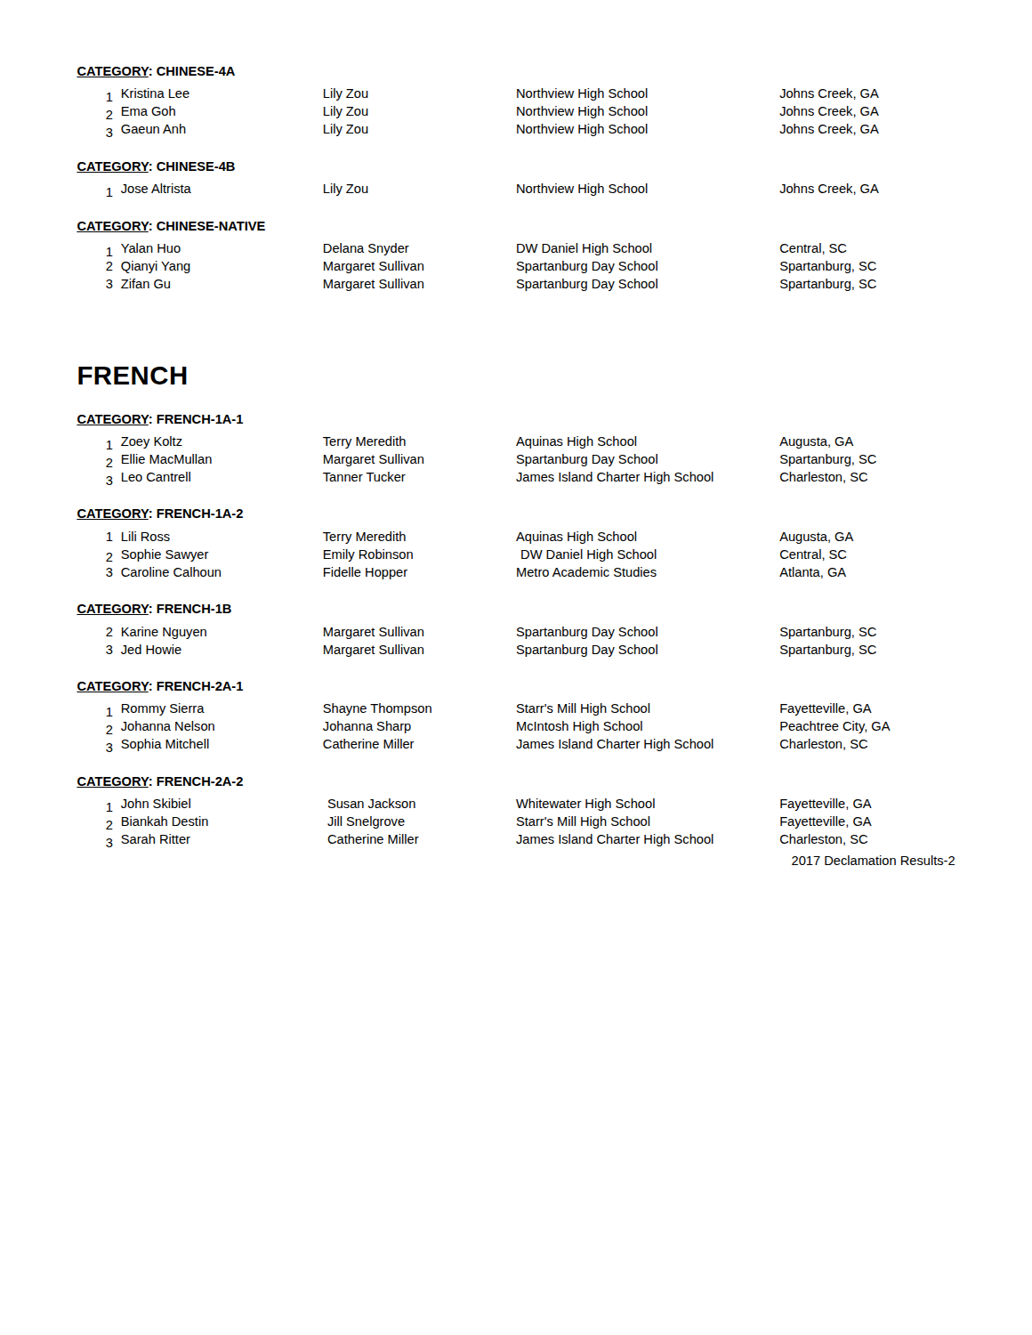CATEGORY: CHINESE-4A
| 1 | Kristina Lee | Lily Zou | Northview High School | Johns Creek, GA |
| 2 | Ema Goh | Lily Zou | Northview High School | Johns Creek, GA |
| 3 | Gaeun Anh | Lily Zou | Northview High School | Johns Creek, GA |
CATEGORY: CHINESE-4B
| 1 | Jose Altrista | Lily Zou | Northview High School | Johns Creek, GA |
CATEGORY: CHINESE-NATIVE
| 1 | Yalan Huo | Delana Snyder | DW Daniel High School | Central, SC |
| 2 | Qianyi Yang | Margaret Sullivan | Spartanburg Day School | Spartanburg, SC |
| 3 | Zifan Gu | Margaret Sullivan | Spartanburg Day School | Spartanburg, SC |
FRENCH
CATEGORY: FRENCH-1A-1
| 1 | Zoey Koltz | Terry Meredith | Aquinas High School | Augusta, GA |
| 2 | Ellie MacMullan | Margaret Sullivan | Spartanburg Day School | Spartanburg, SC |
| 3 | Leo Cantrell | Tanner Tucker | James Island Charter High School | Charleston, SC |
CATEGORY: FRENCH-1A-2
| 1 | Lili Ross | Terry Meredith | Aquinas High School | Augusta, GA |
| 2 | Sophie Sawyer | Emily Robinson | DW Daniel High School | Central, SC |
| 3 | Caroline Calhoun | Fidelle Hopper | Metro Academic Studies | Atlanta, GA |
CATEGORY: FRENCH-1B
| 2 | Karine Nguyen | Margaret Sullivan | Spartanburg Day School | Spartanburg, SC |
| 3 | Jed Howie | Margaret Sullivan | Spartanburg Day School | Spartanburg, SC |
CATEGORY: FRENCH-2A-1
| 1 | Rommy Sierra | Shayne Thompson | Starr's Mill High School | Fayetteville, GA |
| 2 | Johanna Nelson | Johanna Sharp | McIntosh High School | Peachtree City, GA |
| 3 | Sophia Mitchell | Catherine Miller | James Island Charter High School | Charleston, SC |
CATEGORY: FRENCH-2A-2
| 1 | John Skibiel | Susan Jackson | Whitewater High School | Fayetteville, GA |
| 2 | Biankah Destin | Jill Snelgrove | Starr's Mill High School | Fayetteville, GA |
| 3 | Sarah Ritter | Catherine Miller | James Island Charter High School | Charleston, SC |
2017 Declamation Results-2